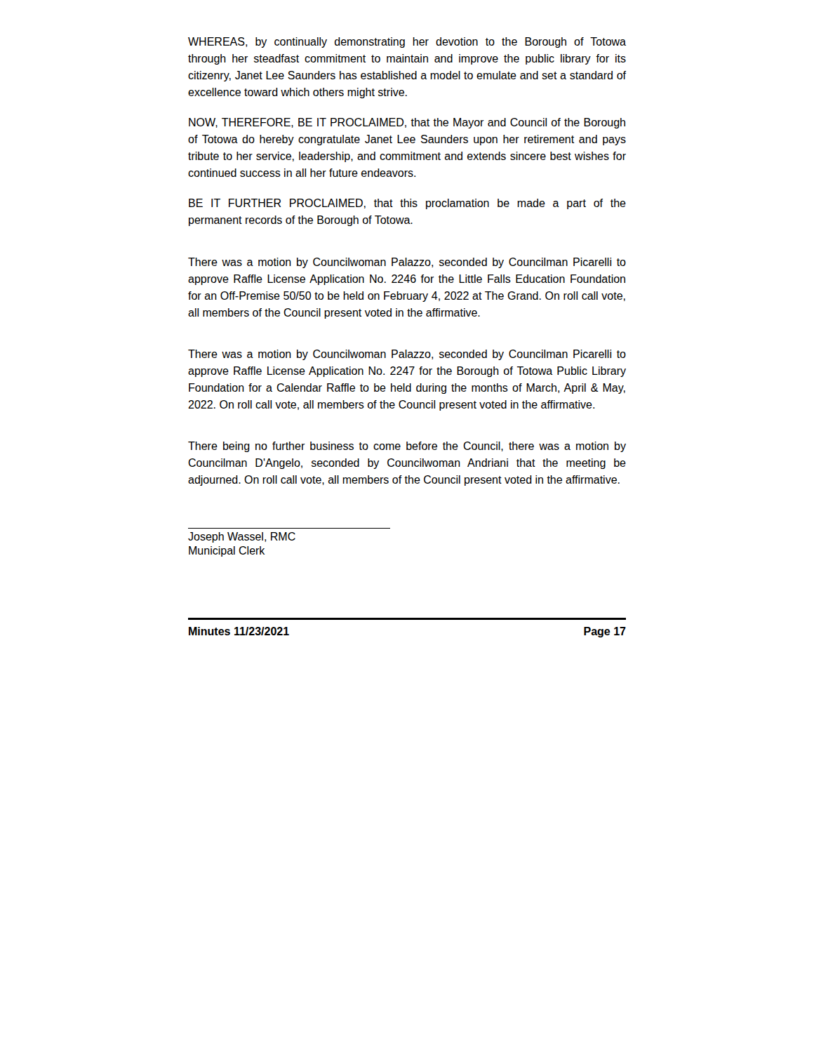WHEREAS, by continually demonstrating her devotion to the Borough of Totowa through her steadfast commitment to maintain and improve the public library for its citizenry, Janet Lee Saunders has established a model to emulate and set a standard of excellence toward which others might strive.
NOW, THEREFORE, BE IT PROCLAIMED, that the Mayor and Council of the Borough of Totowa do hereby congratulate Janet Lee Saunders upon her retirement and pays tribute to her service, leadership, and commitment and extends sincere best wishes for continued success in all her future endeavors.
BE IT FURTHER PROCLAIMED, that this proclamation be made a part of the permanent records of the Borough of Totowa.
There was a motion by Councilwoman Palazzo, seconded by Councilman Picarelli to approve Raffle License Application No. 2246 for the Little Falls Education Foundation for an Off-Premise 50/50 to be held on February 4, 2022 at The Grand. On roll call vote, all members of the Council present voted in the affirmative.
There was a motion by Councilwoman Palazzo, seconded by Councilman Picarelli to approve Raffle License Application No. 2247 for the Borough of Totowa Public Library Foundation for a Calendar Raffle to be held during the months of March, April & May, 2022. On roll call vote, all members of the Council present voted in the affirmative.
There being no further business to come before the Council, there was a motion by Councilman D'Angelo, seconded by Councilwoman Andriani that the meeting be adjourned. On roll call vote, all members of the Council present voted in the affirmative.
Joseph Wassel, RMC
Municipal Clerk
Minutes 11/23/2021 Page 17